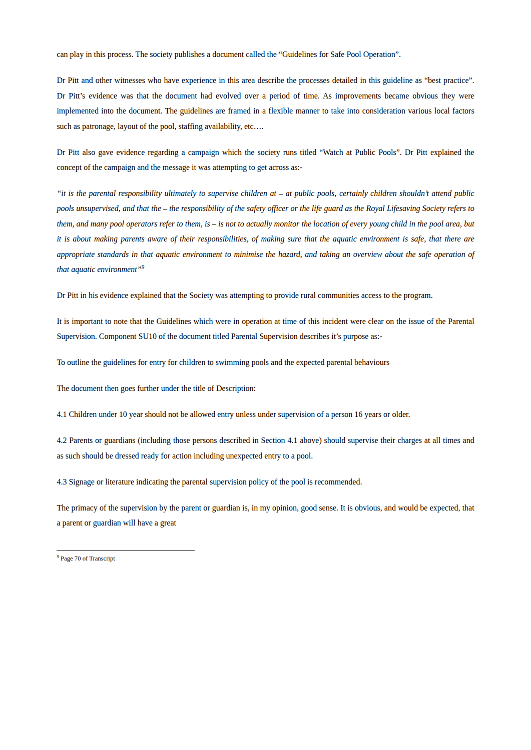can play in this process. The society publishes a document called the “Guidelines for Safe Pool Operation”.
Dr Pitt and other witnesses who have experience in this area describe the processes detailed in this guideline as “best practice”. Dr Pitt’s evidence was that the document had evolved over a period of time. As improvements became obvious they were implemented into the document. The guidelines are framed in a flexible manner to take into consideration various local factors such as patronage, layout of the pool, staffing availability, etc….
Dr Pitt also gave evidence regarding a campaign which the society runs titled “Watch at Public Pools”. Dr Pitt explained the concept of the campaign and the message it was attempting to get across as:-
“it is the parental responsibility ultimately to supervise children at – at public pools, certainly children shouldn’t attend public pools unsupervised, and that the – the responsibility of the safety officer or the life guard as the Royal Lifesaving Society refers to them, and many pool operators refer to them, is – is not to actually monitor the location of every young child in the pool area, but it is about making parents aware of their responsibilities, of making sure that the aquatic environment is safe, that there are appropriate standards in that aquatic environment to minimise the hazard, and taking an overview about the safe operation of that aquatic environment”9
Dr Pitt in his evidence explained that the Society was attempting to provide rural communities access to the program.
It is important to note that the Guidelines which were in operation at time of this incident were clear on the issue of the Parental Supervision. Component SU10 of the document titled Parental Supervision describes it’s purpose as:-
To outline the guidelines for entry for children to swimming pools and the expected parental behaviours
The document then goes further under the title of Description:
4.1 Children under 10 year should not be allowed entry unless under supervision of a person 16 years or older.
4.2 Parents or guardians (including those persons described in Section 4.1 above) should supervise their charges at all times and as such should be dressed ready for action including unexpected entry to a pool.
4.3 Signage or literature indicating the parental supervision policy of the pool is recommended.
The primacy of the supervision by the parent or guardian is, in my opinion, good sense. It is obvious, and would be expected, that a parent or guardian will have a great
9 Page 70 of Transcript